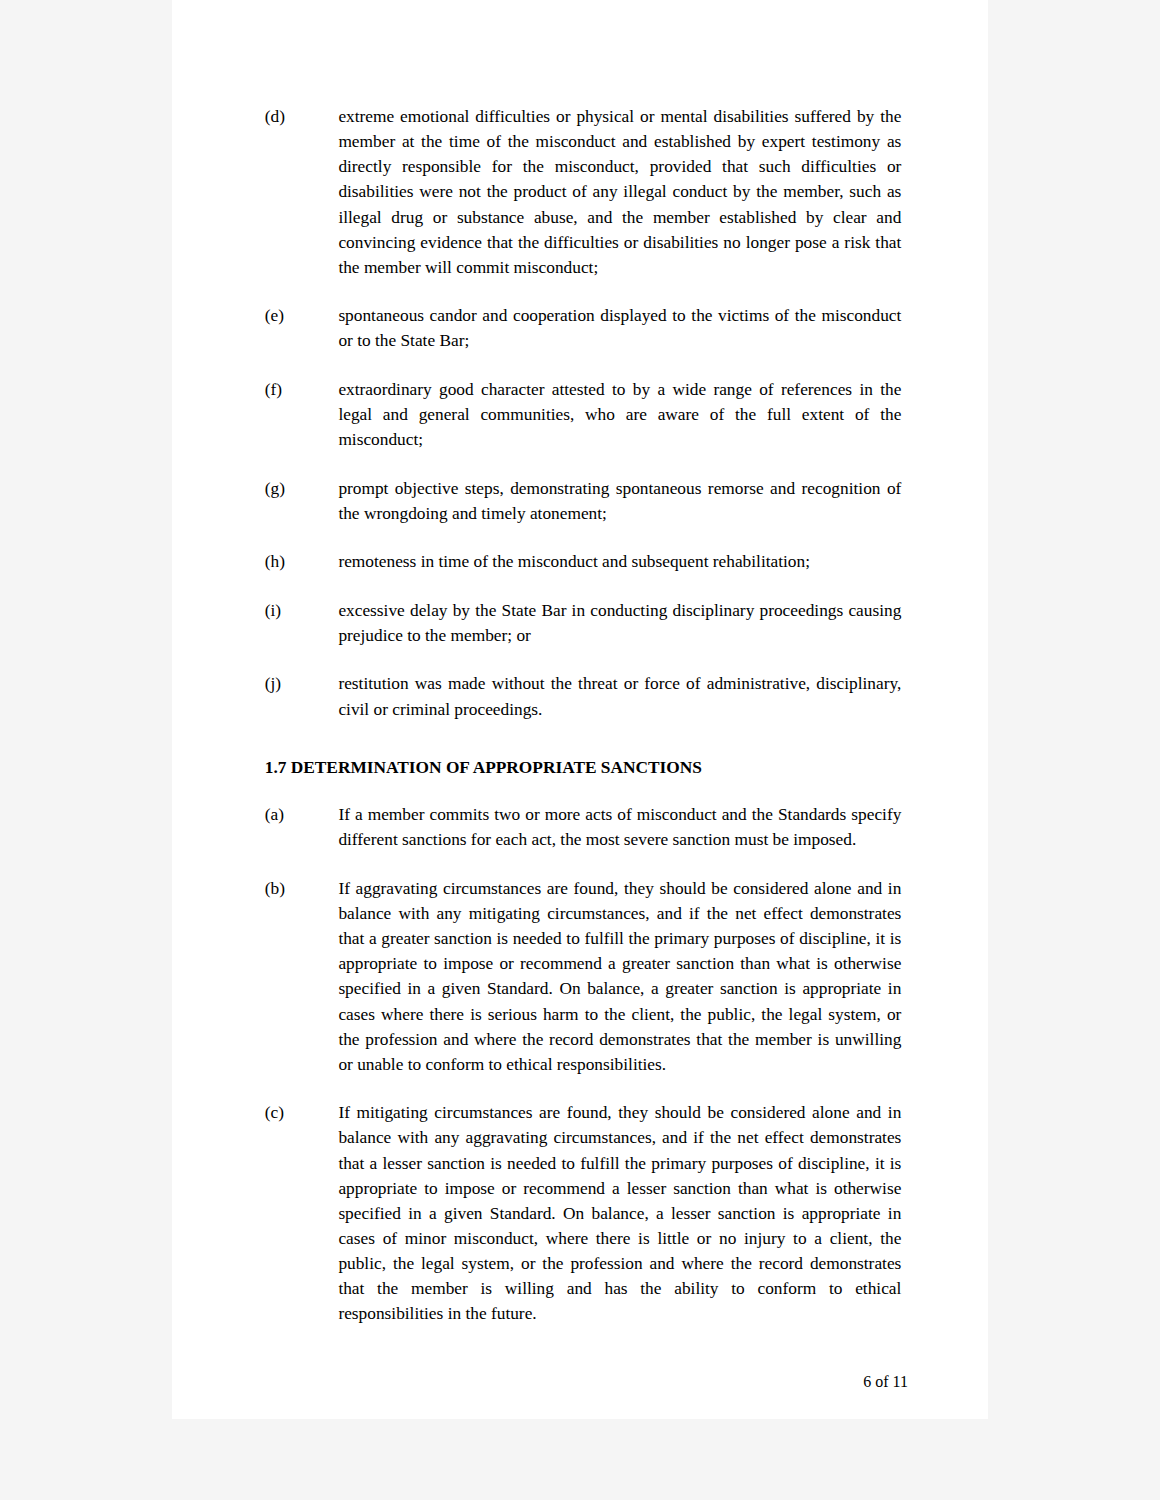extreme emotional difficulties or physical or mental disabilities suffered by the member at the time of the misconduct and established by expert testimony as directly responsible for the misconduct, provided that such difficulties or disabilities were not the product of any illegal conduct by the member, such as illegal drug or substance abuse, and the member established by clear and convincing evidence that the difficulties or disabilities no longer pose a risk that the member will commit misconduct;
spontaneous candor and cooperation displayed to the victims of the misconduct or to the State Bar;
extraordinary good character attested to by a wide range of references in the legal and general communities, who are aware of the full extent of the misconduct;
prompt objective steps, demonstrating spontaneous remorse and recognition of the wrongdoing and timely atonement;
remoteness in time of the misconduct and subsequent rehabilitation;
excessive delay by the State Bar in conducting disciplinary proceedings causing prejudice to the member; or
restitution was made without the threat or force of administrative, disciplinary, civil or criminal proceedings.
1.7 Determination of Appropriate Sanctions
If a member commits two or more acts of misconduct and the Standards specify different sanctions for each act, the most severe sanction must be imposed.
If aggravating circumstances are found, they should be considered alone and in balance with any mitigating circumstances, and if the net effect demonstrates that a greater sanction is needed to fulfill the primary purposes of discipline, it is appropriate to impose or recommend a greater sanction than what is otherwise specified in a given Standard. On balance, a greater sanction is appropriate in cases where there is serious harm to the client, the public, the legal system, or the profession and where the record demonstrates that the member is unwilling or unable to conform to ethical responsibilities.
If mitigating circumstances are found, they should be considered alone and in balance with any aggravating circumstances, and if the net effect demonstrates that a lesser sanction is needed to fulfill the primary purposes of discipline, it is appropriate to impose or recommend a lesser sanction than what is otherwise specified in a given Standard. On balance, a lesser sanction is appropriate in cases of minor misconduct, where there is little or no injury to a client, the public, the legal system, or the profession and where the record demonstrates that the member is willing and has the ability to conform to ethical responsibilities in the future.
6 of 11